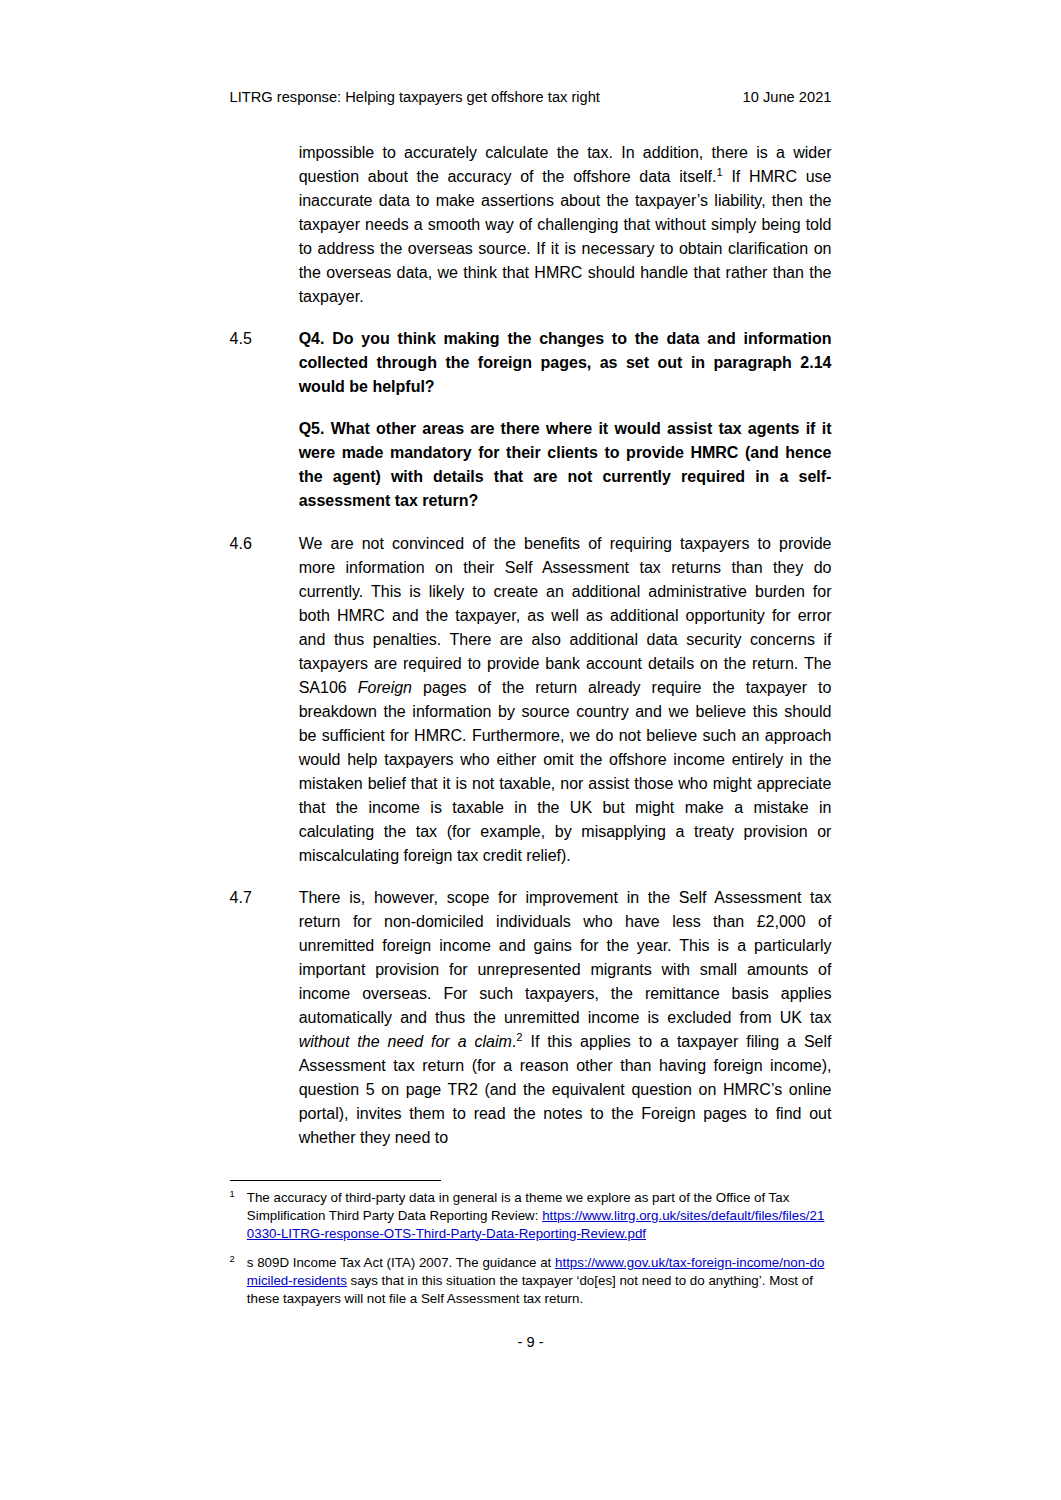LITRG response: Helping taxpayers get offshore tax right
10 June 2021
impossible to accurately calculate the tax. In addition, there is a wider question about the accuracy of the offshore data itself.1 If HMRC use inaccurate data to make assertions about the taxpayer’s liability, then the taxpayer needs a smooth way of challenging that without simply being told to address the overseas source. If it is necessary to obtain clarification on the overseas data, we think that HMRC should handle that rather than the taxpayer.
4.5
Q4. Do you think making the changes to the data and information collected through the foreign pages, as set out in paragraph 2.14 would be helpful?
Q5. What other areas are there where it would assist tax agents if it were made mandatory for their clients to provide HMRC (and hence the agent) with details that are not currently required in a self-assessment tax return?
4.6
We are not convinced of the benefits of requiring taxpayers to provide more information on their Self Assessment tax returns than they do currently. This is likely to create an additional administrative burden for both HMRC and the taxpayer, as well as additional opportunity for error and thus penalties. There are also additional data security concerns if taxpayers are required to provide bank account details on the return. The SA106 Foreign pages of the return already require the taxpayer to breakdown the information by source country and we believe this should be sufficient for HMRC. Furthermore, we do not believe such an approach would help taxpayers who either omit the offshore income entirely in the mistaken belief that it is not taxable, nor assist those who might appreciate that the income is taxable in the UK but might make a mistake in calculating the tax (for example, by misapplying a treaty provision or miscalculating foreign tax credit relief).
4.7
There is, however, scope for improvement in the Self Assessment tax return for non-domiciled individuals who have less than £2,000 of unremitted foreign income and gains for the year. This is a particularly important provision for unrepresented migrants with small amounts of income overseas. For such taxpayers, the remittance basis applies automatically and thus the unremitted income is excluded from UK tax without the need for a claim.2 If this applies to a taxpayer filing a Self Assessment tax return (for a reason other than having foreign income), question 5 on page TR2 (and the equivalent question on HMRC’s online portal), invites them to read the notes to the Foreign pages to find out whether they need to
1
The accuracy of third-party data in general is a theme we explore as part of the Office of Tax Simplification Third Party Data Reporting Review: https://www.litrg.org.uk/sites/default/files/files/210330-LITRG-response-OTS-Third-Party-Data-Reporting-Review.pdf
2
s 809D Income Tax Act (ITA) 2007. The guidance at https://www.gov.uk/tax-foreign-income/non-domiciled-residents says that in this situation the taxpayer ‘do[es] not need to do anything’. Most of these taxpayers will not file a Self Assessment tax return.
- 9 -